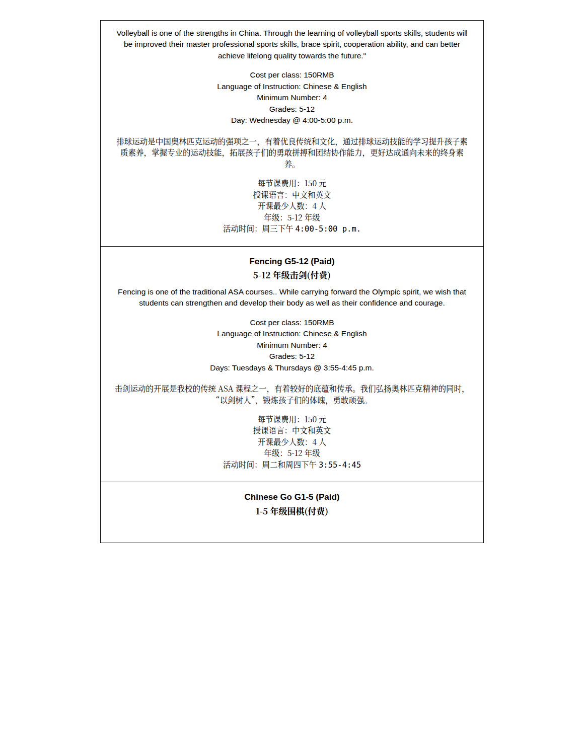Volleyball is one of the strengths in China. Through the learning of volleyball sports skills, students will be improved their master professional sports skills, brace spirit, cooperation ability, and can better achieve lifelong quality towards the future."
Cost per class: 150RMB
Language of Instruction: Chinese & English
Minimum Number: 4
Grades: 5-12
Day: Wednesday @ 4:00-5:00 p.m.
排球运动是中国奥林匹克运动的强项之一，有着优良传统和文化，通过排球运动技能的学习提升孩子素质素养，掌握专业的运动技能，拓展孩子们的勇敢拼搏和团结协作能力，更好达成通向未来的终身素养。
每节课费用：150 元
授课语言：中文和英文
开课最少人数：4 人
年级：5-12 年级
活动时间：周三下午 4:00-5:00 p.m.
Fencing G5-12 (Paid)
5-12 年级击剑(付费)
Fencing is one of the traditional ASA courses.. While carrying forward the Olympic spirit, we wish that students can strengthen and develop their body as well as their confidence and courage.
Cost per class: 150RMB
Language of Instruction: Chinese & English
Minimum Number: 4
Grades: 5-12
Days: Tuesdays & Thursdays @ 3:55-4:45 p.m.
击剑运动的开展是我校的传统 ASA 课程之一，有着较好的底蕴和传承。我们弘扬奥林匹克精神的同时，“以剑树人”，锻炼孩子们的体魄，勇敢顽强。
每节课费用：150 元
授课语言：中文和英文
开课最少人数：4 人
年级：5-12 年级
活动时间：周二和周四下午 3:55-4:45
Chinese Go G1-5 (Paid)
1-5 年级围棋(付费)